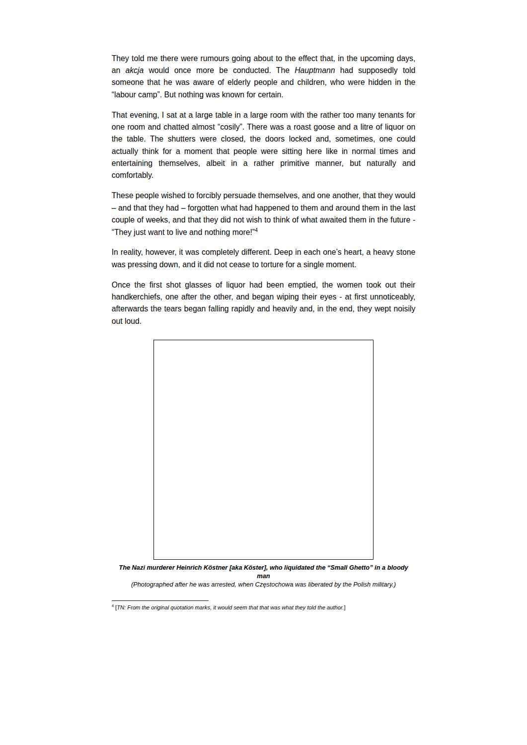They told me there were rumours going about to the effect that, in the upcoming days, an akcja would once more be conducted. The Hauptmann had supposedly told someone that he was aware of elderly people and children, who were hidden in the “labour camp”. But nothing was known for certain.
That evening, I sat at a large table in a large room with the rather too many tenants for one room and chatted almost “cosily”. There was a roast goose and a litre of liquor on the table. The shutters were closed, the doors locked and, sometimes, one could actually think for a moment that people were sitting here like in normal times and entertaining themselves, albeit in a rather primitive manner, but naturally and comfortably.
These people wished to forcibly persuade themselves, and one another, that they would – and that they had – forgotten what had happened to them and around them in the last couple of weeks, and that they did not wish to think of what awaited them in the future - “They just want to live and nothing more!”4
In reality, however, it was completely different. Deep in each one’s heart, a heavy stone was pressing down, and it did not cease to torture for a single moment.
Once the first shot glasses of liquor had been emptied, the women took out their handkerchiefs, one after the other, and began wiping their eyes - at first unnoticeably, afterwards the tears began falling rapidly and heavily and, in the end, they wept noisily out loud.
The Nazi murderer Heinrich Köstner [aka Köster], who liquidated the “Small Ghetto” in a bloody man
(Photographed after he was arrested, when Częstochowa was liberated by the Polish military.)
4 [TN: From the original quotation marks, it would seem that that was what they told the author.]